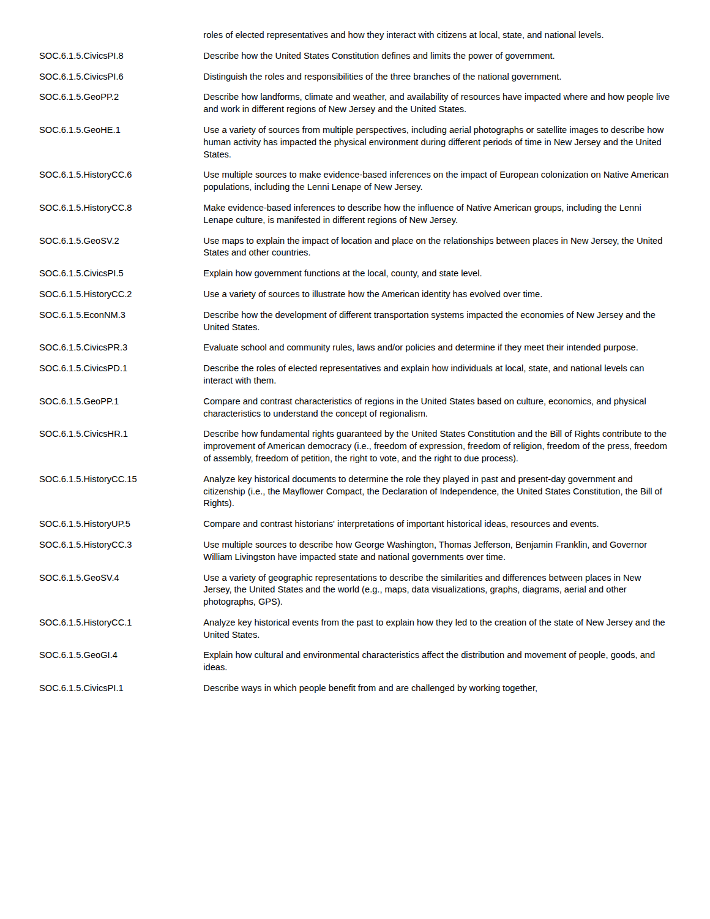| | roles of elected representatives and how they interact with citizens at local, state, and national levels. |
| SOC.6.1.5.CivicsPI.8 | Describe how the United States Constitution defines and limits the power of government. |
| SOC.6.1.5.CivicsPI.6 | Distinguish the roles and responsibilities of the three branches of the national government. |
| SOC.6.1.5.GeoPP.2 | Describe how landforms, climate and weather, and availability of resources have impacted where and how people live and work in different regions of New Jersey and the United States. |
| SOC.6.1.5.GeoHE.1 | Use a variety of sources from multiple perspectives, including aerial photographs or satellite images to describe how human activity has impacted the physical environment during different periods of time in New Jersey and the United States. |
| SOC.6.1.5.HistoryCC.6 | Use multiple sources to make evidence-based inferences on the impact of European colonization on Native American populations, including the Lenni Lenape of New Jersey. |
| SOC.6.1.5.HistoryCC.8 | Make evidence-based inferences to describe how the influence of Native American groups, including the Lenni Lenape culture, is manifested in different regions of New Jersey. |
| SOC.6.1.5.GeoSV.2 | Use maps to explain the impact of location and place on the relationships between places in New Jersey, the United States and other countries. |
| SOC.6.1.5.CivicsPI.5 | Explain how government functions at the local, county, and state level. |
| SOC.6.1.5.HistoryCC.2 | Use a variety of sources to illustrate how the American identity has evolved over time. |
| SOC.6.1.5.EconNM.3 | Describe how the development of different transportation systems impacted the economies of New Jersey and the United States. |
| SOC.6.1.5.CivicsPR.3 | Evaluate school and community rules, laws and/or policies and determine if they meet their intended purpose. |
| SOC.6.1.5.CivicsPD.1 | Describe the roles of elected representatives and explain how individuals at local, state, and national levels can interact with them. |
| SOC.6.1.5.GeoPP.1 | Compare and contrast characteristics of regions in the United States based on culture, economics, and physical characteristics to understand the concept of regionalism. |
| SOC.6.1.5.CivicsHR.1 | Describe how fundamental rights guaranteed by the United States Constitution and the Bill of Rights contribute to the improvement of American democracy (i.e., freedom of expression, freedom of religion, freedom of the press, freedom of assembly, freedom of petition, the right to vote, and the right to due process). |
| SOC.6.1.5.HistoryCC.15 | Analyze key historical documents to determine the role they played in past and present-day government and citizenship (i.e., the Mayflower Compact, the Declaration of Independence, the United States Constitution, the Bill of Rights). |
| SOC.6.1.5.HistoryUP.5 | Compare and contrast historians' interpretations of important historical ideas, resources and events. |
| SOC.6.1.5.HistoryCC.3 | Use multiple sources to describe how George Washington, Thomas Jefferson, Benjamin Franklin, and Governor William Livingston have impacted state and national governments over time. |
| SOC.6.1.5.GeoSV.4 | Use a variety of geographic representations to describe the similarities and differences between places in New Jersey, the United States and the world (e.g., maps, data visualizations, graphs, diagrams, aerial and other photographs, GPS). |
| SOC.6.1.5.HistoryCC.1 | Analyze key historical events from the past to explain how they led to the creation of the state of New Jersey and the United States. |
| SOC.6.1.5.GeoGI.4 | Explain how cultural and environmental characteristics affect the distribution and movement of people, goods, and ideas. |
| SOC.6.1.5.CivicsPI.1 | Describe ways in which people benefit from and are challenged by working together, |